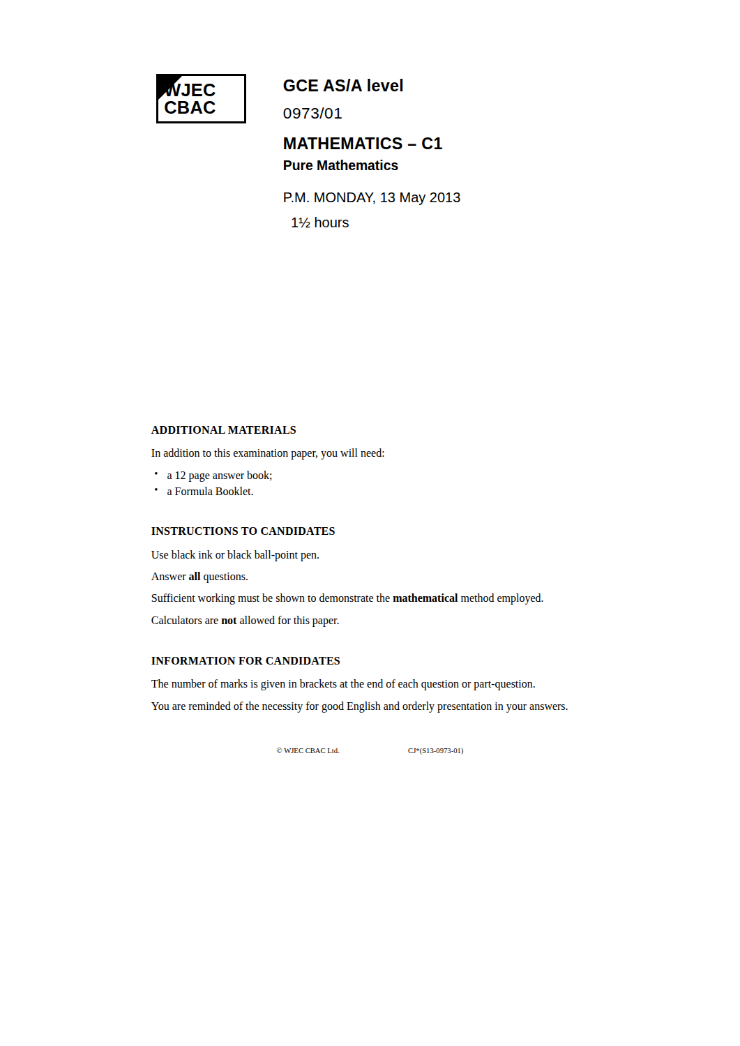WJEC CBAC
GCE AS/A level
0973/01
MATHEMATICS – C1
Pure Mathematics
P.M. MONDAY, 13 May 2013
1½ hours
ADDITIONAL MATERIALS
In addition to this examination paper, you will need:
a 12 page answer book;
a Formula Booklet.
INSTRUCTIONS TO CANDIDATES
Use black ink or black ball-point pen.
Answer all questions.
Sufficient working must be shown to demonstrate the mathematical method employed.
Calculators are not allowed for this paper.
INFORMATION FOR CANDIDATES
The number of marks is given in brackets at the end of each question or part-question.
You are reminded of the necessity for good English and orderly presentation in your answers.
© WJEC CBAC Ltd. CJ*(S13-0973-01)